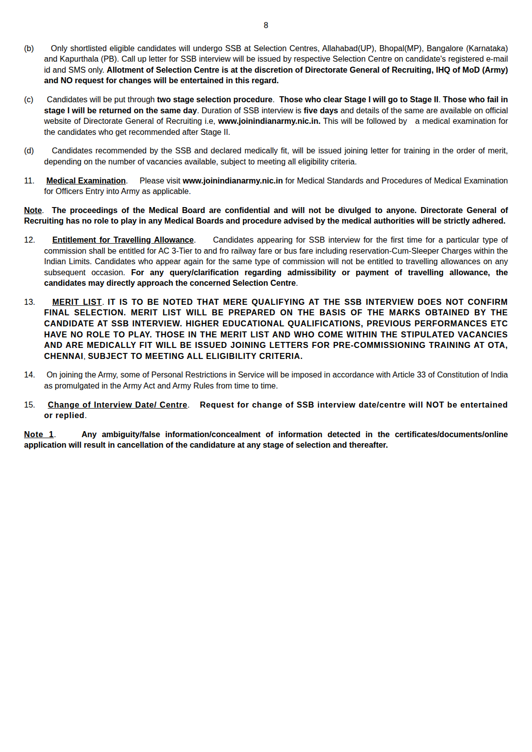8
(b) Only shortlisted eligible candidates will undergo SSB at Selection Centres, Allahabad(UP), Bhopal(MP), Bangalore (Karnataka) and Kapurthala (PB). Call up letter for SSB interview will be issued by respective Selection Centre on candidate's registered e-mail id and SMS only. Allotment of Selection Centre is at the discretion of Directorate General of Recruiting, IHQ of MoD (Army) and NO request for changes will be entertained in this regard.
(c) Candidates will be put through two stage selection procedure. Those who clear Stage I will go to Stage II. Those who fail in stage I will be returned on the same day. Duration of SSB interview is five days and details of the same are available on official website of Directorate General of Recruiting i.e, www.joinindianarmy.nic.in. This will be followed by a medical examination for the candidates who get recommended after Stage II.
(d) Candidates recommended by the SSB and declared medically fit, will be issued joining letter for training in the order of merit, depending on the number of vacancies available, subject to meeting all eligibility criteria.
11. Medical Examination. Please visit www.joinindianarmy.nic.in for Medical Standards and Procedures of Medical Examination for Officers Entry into Army as applicable.
Note. The proceedings of the Medical Board are confidential and will not be divulged to anyone. Directorate General of Recruiting has no role to play in any Medical Boards and procedure advised by the medical authorities will be strictly adhered.
12. Entitlement for Travelling Allowance. Candidates appearing for SSB interview for the first time for a particular type of commission shall be entitled for AC 3-Tier to and fro railway fare or bus fare including reservation-Cum-Sleeper Charges within the Indian Limits. Candidates who appear again for the same type of commission will not be entitled to travelling allowances on any subsequent occasion. For any query/clarification regarding admissibility or payment of travelling allowance, the candidates may directly approach the concerned Selection Centre.
13. MERIT LIST. IT IS TO BE NOTED THAT MERE QUALIFYING AT THE SSB INTERVIEW DOES NOT CONFIRM FINAL SELECTION. MERIT LIST WILL BE PREPARED ON THE BASIS OF THE MARKS OBTAINED BY THE CANDIDATE AT SSB INTERVIEW. HIGHER EDUCATIONAL QUALIFICATIONS, PREVIOUS PERFORMANCES ETC HAVE NO ROLE TO PLAY. THOSE IN THE MERIT LIST AND WHO COME WITHIN THE STIPULATED VACANCIES AND ARE MEDICALLY FIT WILL BE ISSUED JOINING LETTERS FOR PRE-COMMISSIONING TRAINING AT OTA, CHENNAI, SUBJECT TO MEETING ALL ELIGIBILITY CRITERIA.
14. On joining the Army, some of Personal Restrictions in Service will be imposed in accordance with Article 33 of Constitution of India as promulgated in the Army Act and Army Rules from time to time.
15. Change of Interview Date/ Centre. Request for change of SSB interview date/centre will NOT be entertained or replied.
Note 1. Any ambiguity/false information/concealment of information detected in the certificates/documents/online application will result in cancellation of the candidature at any stage of selection and thereafter.